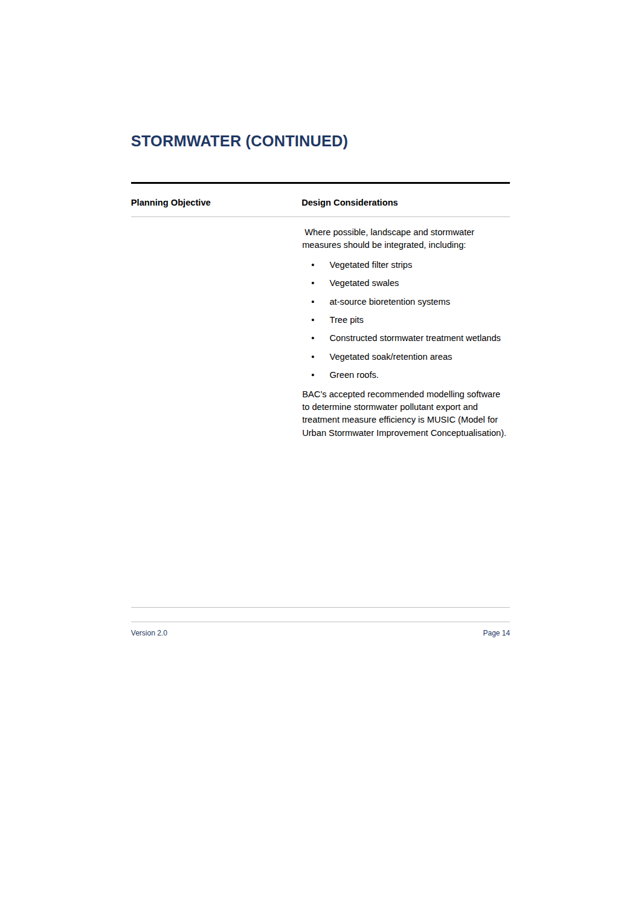STORMWATER (CONTINUED)
| Planning Objective | Design Considerations |
| --- | --- |
| | Where possible, landscape and stormwater measures should be integrated, including: Vegetated filter strips Vegetated swales at-source bioretention systems Tree pits Constructed stormwater treatment wetlands Vegetated soak/retention areas Green roofs. BAC’s accepted recommended modelling software to determine stormwater pollutant export and treatment measure efficiency is MUSIC (Model for Urban Stormwater Improvement Conceptualisation). |
Version 2.0
Page 14